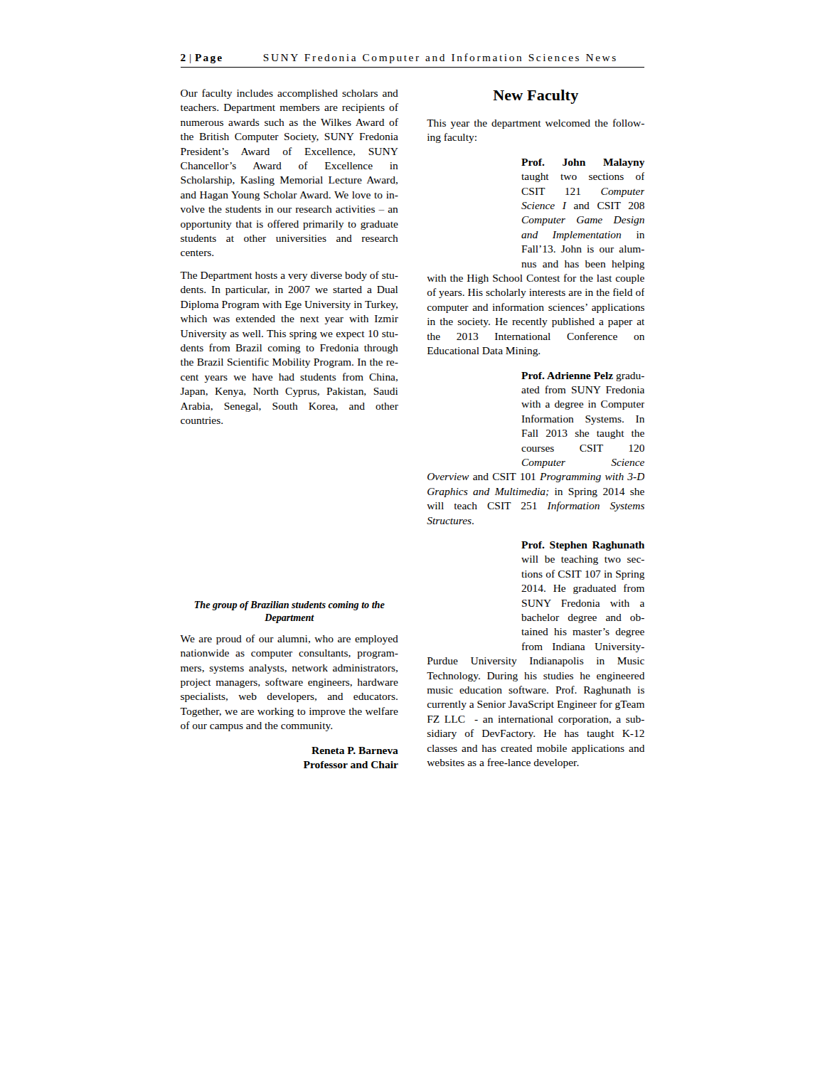2 | Page
SUNY Fredonia Computer and Information Sciences News
Our faculty includes accomplished scholars and teachers. Department members are recipients of numerous awards such as the Wilkes Award of the British Computer Society, SUNY Fredonia President’s Award of Excellence, SUNY Chancellor’s Award of Excellence in Scholarship, Kasling Memorial Lecture Award, and Hagan Young Scholar Award. We love to involve the students in our research activities – an opportunity that is offered primarily to graduate students at other universities and research centers.
The Department hosts a very diverse body of students. In particular, in 2007 we started a Dual Diploma Program with Ege University in Turkey, which was extended the next year with Izmir University as well. This spring we expect 10 students from Brazil coming to Fredonia through the Brazil Scientific Mobility Program. In the recent years we have had students from China, Japan, Kenya, North Cyprus, Pakistan, Saudi Arabia, Senegal, South Korea, and other countries.
The group of Brazilian students coming to the
Department
We are proud of our alumni, who are employed nationwide as computer consultants, programmers, systems analysts, network administrators, project managers, software engineers, hardware specialists, web developers, and educators. Together, we are working to improve the welfare of our campus and the community.
Reneta P. Barneva
Professor and Chair
New Faculty
This year the department welcomed the following faculty:
Prof. John Malayny taught two sections of CSIT 121 Computer Science I and CSIT 208 Computer Game Design and Implementation in Fall’13. John is our alumnus and has been helping with the High School Contest for the last couple of years. His scholarly interests are in the field of computer and information sciences’ applications in the society. He recently published a paper at the 2013 International Conference on Educational Data Mining.
Prof. Adrienne Pelz graduated from SUNY Fredonia with a degree in Computer Information Systems. In Fall 2013 she taught the courses CSIT 120 Computer Science Overview and CSIT 101 Programming with 3-D Graphics and Multimedia; in Spring 2014 she will teach CSIT 251 Information Systems Structures.
Prof. Stephen Raghunath will be teaching two sections of CSIT 107 in Spring 2014. He graduated from SUNY Fredonia with a bachelor degree and obtained his master’s degree from Indiana University-Purdue University Indianapolis in Music Technology. During his studies he engineered music education software. Prof. Raghunath is currently a Senior JavaScript Engineer for gTeam FZ LLC - an international corporation, a subsidiary of DevFactory. He has taught K-12 classes and has created mobile applications and websites as a free-lance developer.